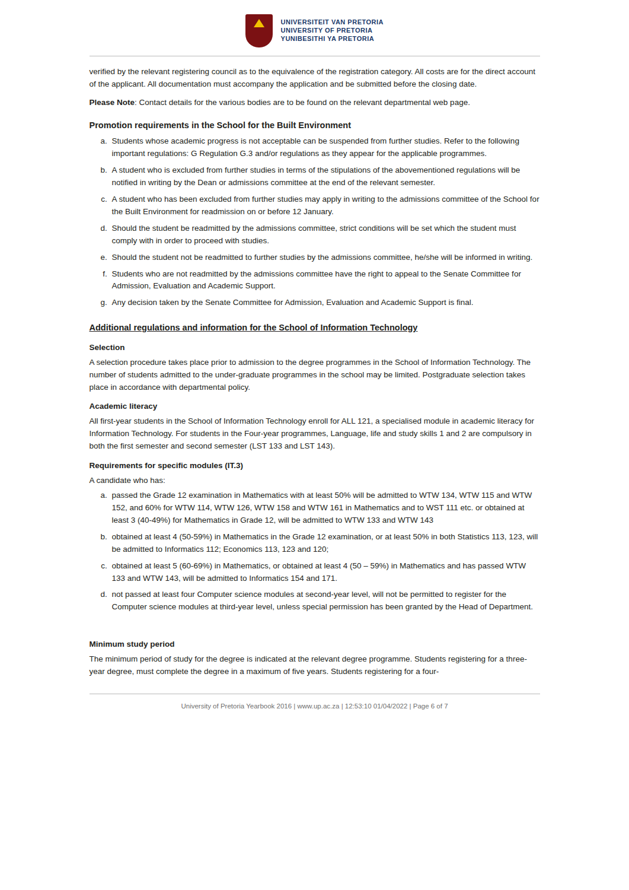UNIVERSITEIT VAN PRETORIA
UNIVERSITY OF PRETORIA
YUNIBESITHI YA PRETORIA
verified by the relevant registering council as to the equivalence of the registration category. All costs are for the direct account of the applicant. All documentation must accompany the application and be submitted before the closing date.
Please Note: Contact details for the various bodies are to be found on the relevant departmental web page.
Promotion requirements in the School for the Built Environment
Students whose academic progress is not acceptable can be suspended from further studies. Refer to the following important regulations: G Regulation G.3 and/or regulations as they appear for the applicable programmes.
A student who is excluded from further studies in terms of the stipulations of the abovementioned regulations will be notified in writing by the Dean or admissions committee at the end of the relevant semester.
A student who has been excluded from further studies may apply in writing to the admissions committee of the School for the Built Environment for readmission on or before 12 January.
Should the student be readmitted by the admissions committee, strict conditions will be set which the student must comply with in order to proceed with studies.
Should the student not be readmitted to further studies by the admissions committee, he/she will be informed in writing.
Students who are not readmitted by the admissions committee have the right to appeal to the Senate Committee for Admission, Evaluation and Academic Support.
Any decision taken by the Senate Committee for Admission, Evaluation and Academic Support is final.
Additional regulations and information for the School of Information Technology
Selection
A selection procedure takes place prior to admission to the degree programmes in the School of Information Technology. The number of students admitted to the under-graduate programmes in the school may be limited. Postgraduate selection takes place in accordance with departmental policy.
Academic literacy
All first-year students in the School of Information Technology enroll for ALL 121, a specialised module in academic literacy for Information Technology. For students in the Four-year programmes, Language, life and study skills 1 and 2 are compulsory in both the first semester and second semester (LST 133 and LST 143).
Requirements for specific modules (IT.3)
A candidate who has:
passed the Grade 12 examination in Mathematics with at least 50% will be admitted to WTW 134, WTW 115 and WTW 152, and 60% for WTW 114, WTW 126, WTW 158 and WTW 161 in Mathematics and to WST 111 etc. or obtained at least 3 (40-49%) for Mathematics in Grade 12, will be admitted to WTW 133 and WTW 143
obtained at least 4 (50-59%) in Mathematics in the Grade 12 examination, or at least 50% in both Statistics 113, 123, will be admitted to Informatics 112; Economics 113, 123 and 120;
obtained at least 5 (60-69%) in Mathematics, or obtained at least 4 (50 – 59%) in Mathematics and has passed WTW 133 and WTW 143, will be admitted to Informatics 154 and 171.
not passed at least four Computer science modules at second-year level, will not be permitted to register for the Computer science modules at third-year level, unless special permission has been granted by the Head of Department.
Minimum study period
The minimum period of study for the degree is indicated at the relevant degree programme. Students registering for a three-year degree, must complete the degree in a maximum of five years. Students registering for a four-
University of Pretoria Yearbook 2016 | www.up.ac.za | 12:53:10 01/04/2022 | Page 6 of 7